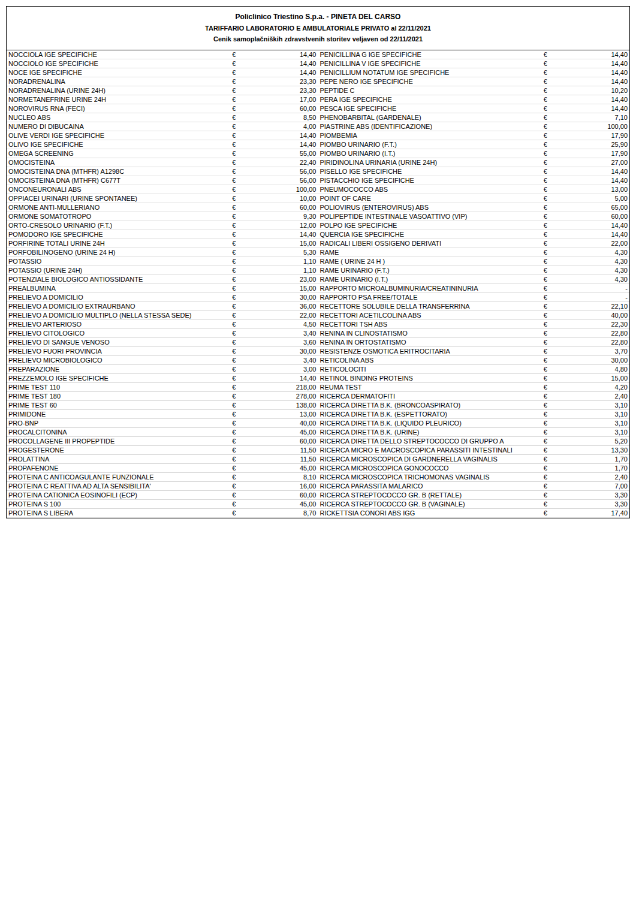Policlinico Triestino S.p.a. - PINETA DEL CARSO
TARIFFARIO LABORATORIO E AMBULATORIALE PRIVATO al 22/11/2021
Cenik samoplačniških zdravstvenih storitev veljaven od 22/11/2021
| NOCCIOLA IGE SPECIFICHE | € | 14,40 | PENICILLINA G IGE SPECIFICHE | € | 14,40 |
| NOCCIOLO IGE SPECIFICHE | € | 14,40 | PENICILLINA V IGE SPECIFICHE | € | 14,40 |
| NOCE IGE SPECIFICHE | € | 14,40 | PENICILLIUM NOTATUM IGE SPECIFICHE | € | 14,40 |
| NORADRENALINA | € | 23,30 | PEPE NERO IGE SPECIFICHE | € | 14,40 |
| NORADRENALINA (URINE 24H) | € | 23,30 | PEPTIDE C | € | 10,20 |
| NORMETANEFRINE URINE 24H | € | 17,00 | PERA IGE SPECIFICHE | € | 14,40 |
| NOROVIRUS RNA (FECI) | € | 60,00 | PESCA IGE SPECIFICHE | € | 14,40 |
| NUCLEO ABS | € | 8,50 | PHENOBARBITAL (GARDENALE) | € | 7,10 |
| NUMERO DI DIBUCAINA | € | 4,00 | PIASTRINE ABS (IDENTIFICAZIONE) | € | 100,00 |
| OLIVE VERDI IGE SPECIFICHE | € | 14,40 | PIOMBEMIA | € | 17,90 |
| OLIVO IGE SPECIFICHE | € | 14,40 | PIOMBO URINARIO (F.T.) | € | 25,90 |
| OMEGA SCREENING | € | 55,00 | PIOMBO URINARIO (I.T.) | € | 17,90 |
| OMOCISTEINA | € | 22,40 | PIRIDINOLINA URINARIA (URINE 24H) | € | 27,00 |
| OMOCISTEINA DNA (MTHFR) A1298C | € | 56,00 | PISELLO IGE SPECIFICHE | € | 14,40 |
| OMOCISTEINA DNA (MTHFR) C677T | € | 56,00 | PISTACCHIO IGE SPECIFICHE | € | 14,40 |
| ONCONEURONALI ABS | € | 100,00 | PNEUMOCOCCO ABS | € | 13,00 |
| OPPIACEI URINARI (URINE SPONTANEE) | € | 10,00 | POINT OF CARE | € | 5,00 |
| ORMONE ANTI-MULLERIANO | € | 60,00 | POLIOVIRUS (ENTEROVIRUS) ABS | € | 65,00 |
| ORMONE SOMATOTROPO | € | 9,30 | POLIPEPTIDE INTESTINALE VASOATTIVO (VIP) | € | 60,00 |
| ORTO-CRESOLO URINARIO (F.T.) | € | 12,00 | POLPO IGE SPECIFICHE | € | 14,40 |
| POMODORO IGE SPECIFICHE | € | 14,40 | QUERCIA IGE SPECIFICHE | € | 14,40 |
| PORFIRINE TOTALI URINE 24H | € | 15,00 | RADICALI LIBERI OSSIGENO DERIVATI | € | 22,00 |
| PORFOBILINOGENO (URINE 24 H) | € | 5,30 | RAME | € | 4,30 |
| POTASSIO | € | 1,10 | RAME ( URINE 24 H ) | € | 4,30 |
| POTASSIO (URINE 24H) | € | 1,10 | RAME URINARIO (F.T.) | € | 4,30 |
| POTENZIALE BIOLOGICO ANTIOSSIDANTE | € | 23,00 | RAME URINARIO (I.T.) | € | 4,30 |
| PREALBUMINA | € | 15,00 | RAPPORTO MICROALBUMINURIA/CREATININURIA | € | - |
| PRELIEVO A DOMICILIO | € | 30,00 | RAPPORTO PSA FREE/TOTALE | € | - |
| PRELIEVO A DOMICILIO EXTRAURBANO | € | 36,00 | RECETTORE SOLUBILE DELLA TRANSFERRINA | € | 22,10 |
| PRELIEVO A DOMICILIO MULTIPLO (NELLA STESSA SEDE) | € | 22,00 | RECETTORI ACETILCOLINA ABS | € | 40,00 |
| PRELIEVO ARTERIOSO | € | 4,50 | RECETTORI TSH ABS | € | 22,30 |
| PRELIEVO CITOLOGICO | € | 3,40 | RENINA IN CLINOSTATISMO | € | 22,80 |
| PRELIEVO DI SANGUE VENOSO | € | 3,60 | RENINA IN ORTOSTATISMO | € | 22,80 |
| PRELIEVO FUORI PROVINCIA | € | 30,00 | RESISTENZE OSMOTICA ERITROCITARIA | € | 3,70 |
| PRELIEVO MICROBIOLOGICO | € | 3,40 | RETICOLINA ABS | € | 30,00 |
| PREPARAZIONE | € | 3,00 | RETICOLOCITI | € | 4,80 |
| PREZZEMOLO IGE SPECIFICHE | € | 14,40 | RETINOL BINDING PROTEINS | € | 15,00 |
| PRIME TEST 110 | € | 218,00 | REUMA TEST | € | 4,20 |
| PRIME TEST 180 | € | 278,00 | RICERCA DERMATOFITI | € | 2,40 |
| PRIME TEST 60 | € | 138,00 | RICERCA DIRETTA B.K. (BRONCOASPIRATO) | € | 3,10 |
| PRIMIDONE | € | 13,00 | RICERCA DIRETTA B.K. (ESPETTORATO) | € | 3,10 |
| PRO-BNP | € | 40,00 | RICERCA DIRETTA B.K. (LIQUIDO PLEURICO) | € | 3,10 |
| PROCALCITONINA | € | 45,00 | RICERCA DIRETTA B.K. (URINE) | € | 3,10 |
| PROCOLLAGENE III PROPEPTIDE | € | 60,00 | RICERCA DIRETTA DELLO STREPTOCOCCO DI GRUPPO A | € | 5,20 |
| PROGESTERONE | € | 11,50 | RICERCA MICRO E MACROSCOPICA PARASSITI INTESTINALI | € | 13,30 |
| PROLATTINA | € | 11,50 | RICERCA MICROSCOPICA DI GARDNERELLA VAGINALIS | € | 1,70 |
| PROPAFENONE | € | 45,00 | RICERCA MICROSCOPICA GONOCOCCO | € | 1,70 |
| PROTEINA C ANTICOAGULANTE FUNZIONALE | € | 8,10 | RICERCA MICROSCOPICA TRICHOMONAS VAGINALIS | € | 2,40 |
| PROTEINA C REATTIVA AD ALTA SENSIBILITA' | € | 16,00 | RICERCA PARASSITA MALARICO | € | 7,00 |
| PROTEINA CATIONICA EOSINOFILI (ECP) | € | 60,00 | RICERCA STREPTOCOCCO GR. B (RETTALE) | € | 3,30 |
| PROTEINA S 100 | € | 45,00 | RICERCA STREPTOCOCCO GR. B (VAGINALE) | € | 3,30 |
| PROTEINA S LIBERA | € | 8,70 | RICKETTSIA CONORI ABS IGG | € | 17,40 |